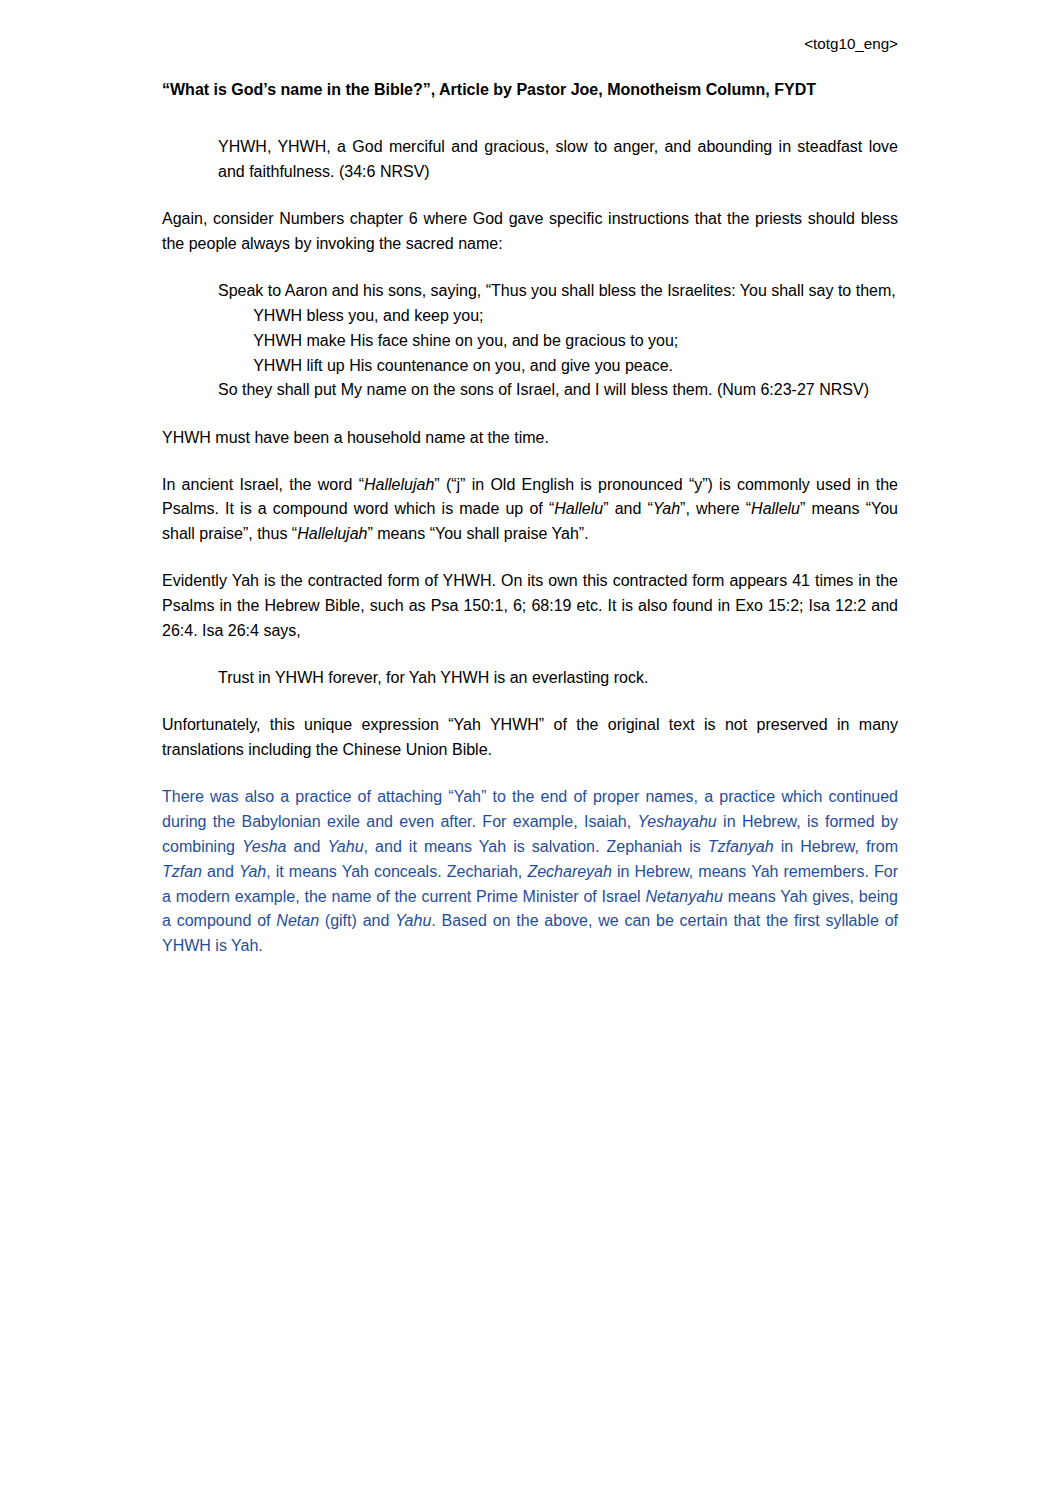<totg10_eng>
“What is God’s name in the Bible?”, Article by Pastor Joe, Monotheism Column, FYDT
YHWH, YHWH, a God merciful and gracious, slow to anger, and abounding in steadfast love and faithfulness. (34:6 NRSV)
Again, consider Numbers chapter 6 where God gave specific instructions that the priests should bless the people always by invoking the sacred name:
Speak to Aaron and his sons, saying, “Thus you shall bless the Israelites: You shall say to them,
YHWH bless you, and keep you; YHWH make His face shine on you, and be gracious to you; YHWH lift up His countenance on you, and give you peace.
So they shall put My name on the sons of Israel, and I will bless them. (Num 6:23-27 NRSV)
YHWH must have been a household name at the time.
In ancient Israel, the word “Hallelujah” (“j” in Old English is pronounced “y”) is commonly used in the Psalms. It is a compound word which is made up of “Hallelu” and “Yah”, where “Hallelu” means “You shall praise”, thus “Hallelujah” means “You shall praise Yah”.
Evidently Yah is the contracted form of YHWH. On its own this contracted form appears 41 times in the Psalms in the Hebrew Bible, such as Psa 150:1, 6; 68:19 etc. It is also found in Exo 15:2; Isa 12:2 and 26:4. Isa 26:4 says,
Trust in YHWH forever, for Yah YHWH is an everlasting rock.
Unfortunately, this unique expression “Yah YHWH” of the original text is not preserved in many translations including the Chinese Union Bible.
There was also a practice of attaching “Yah” to the end of proper names, a practice which continued during the Babylonian exile and even after. For example, Isaiah, Yeshayahu in Hebrew, is formed by combining Yesha and Yahu, and it means Yah is salvation. Zephaniah is Tzfanyah in Hebrew, from Tzfan and Yah, it means Yah conceals. Zechariah, Zechareyah in Hebrew, means Yah remembers. For a modern example, the name of the current Prime Minister of Israel Netanyahu means Yah gives, being a compound of Netan (gift) and Yahu. Based on the above, we can be certain that the first syllable of YHWH is Yah.